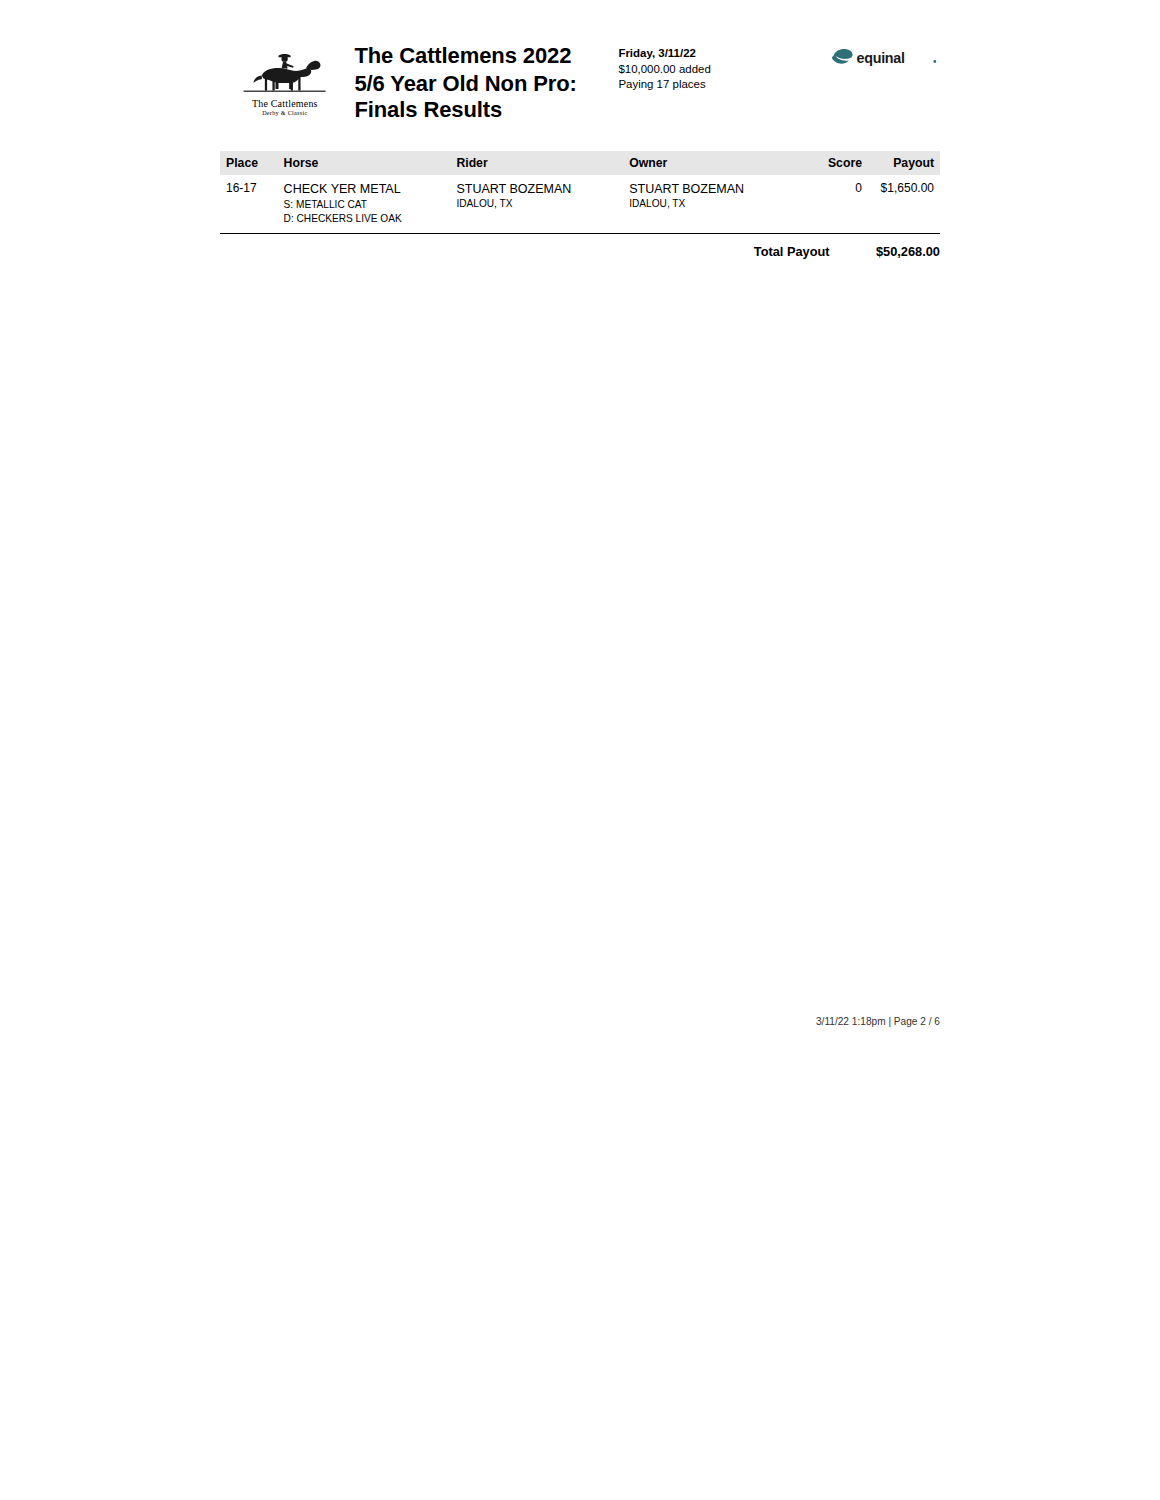The Cattlemens Derby & Classic
The Cattlemens 2022
5/6 Year Old Non Pro: Finals Results
Friday, 3/11/22
$10,000.00 added
Paying 17 places
equinal
| Place | Horse | Rider | Owner | Score | Payout |
| --- | --- | --- | --- | --- | --- |
| 16-17 | CHECK YER METAL S: METALLIC CAT D: CHECKERS LIVE OAK | STUART BOZEMAN IDALOU, TX | STUART BOZEMAN IDALOU, TX | 0 | $1,650.00 |
Total Payout $50,268.00
3/11/22 1:18pm | Page 2 / 6